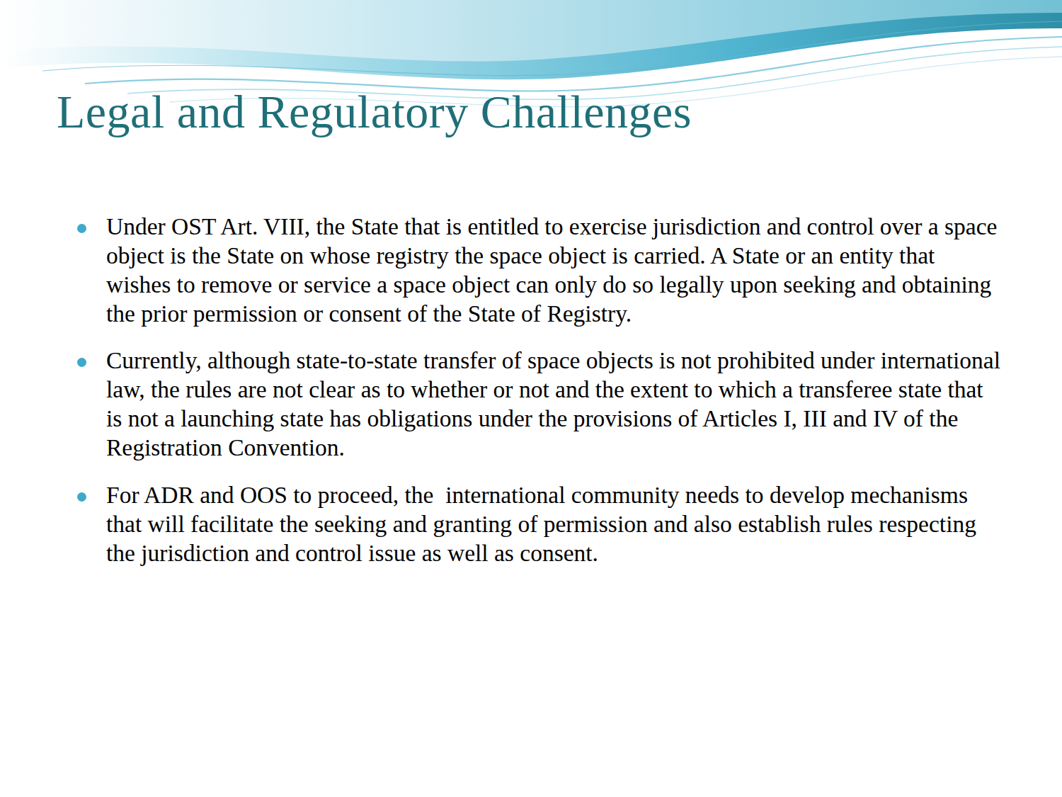Legal and Regulatory Challenges
Under OST Art. VIII, the State that is entitled to exercise jurisdiction and control over a space object is the State on whose registry the space object is carried. A State or an entity that wishes to remove or service a space object can only do so legally upon seeking and obtaining the prior permission or consent of the State of Registry.
Currently, although state-to-state transfer of space objects is not prohibited under international law, the rules are not clear as to whether or not and the extent to which a transferee state that is not a launching state has obligations under the provisions of Articles I, III and IV of the Registration Convention.
For ADR and OOS to proceed, the international community needs to develop mechanisms that will facilitate the seeking and granting of permission and also establish rules respecting the jurisdiction and control issue as well as consent.